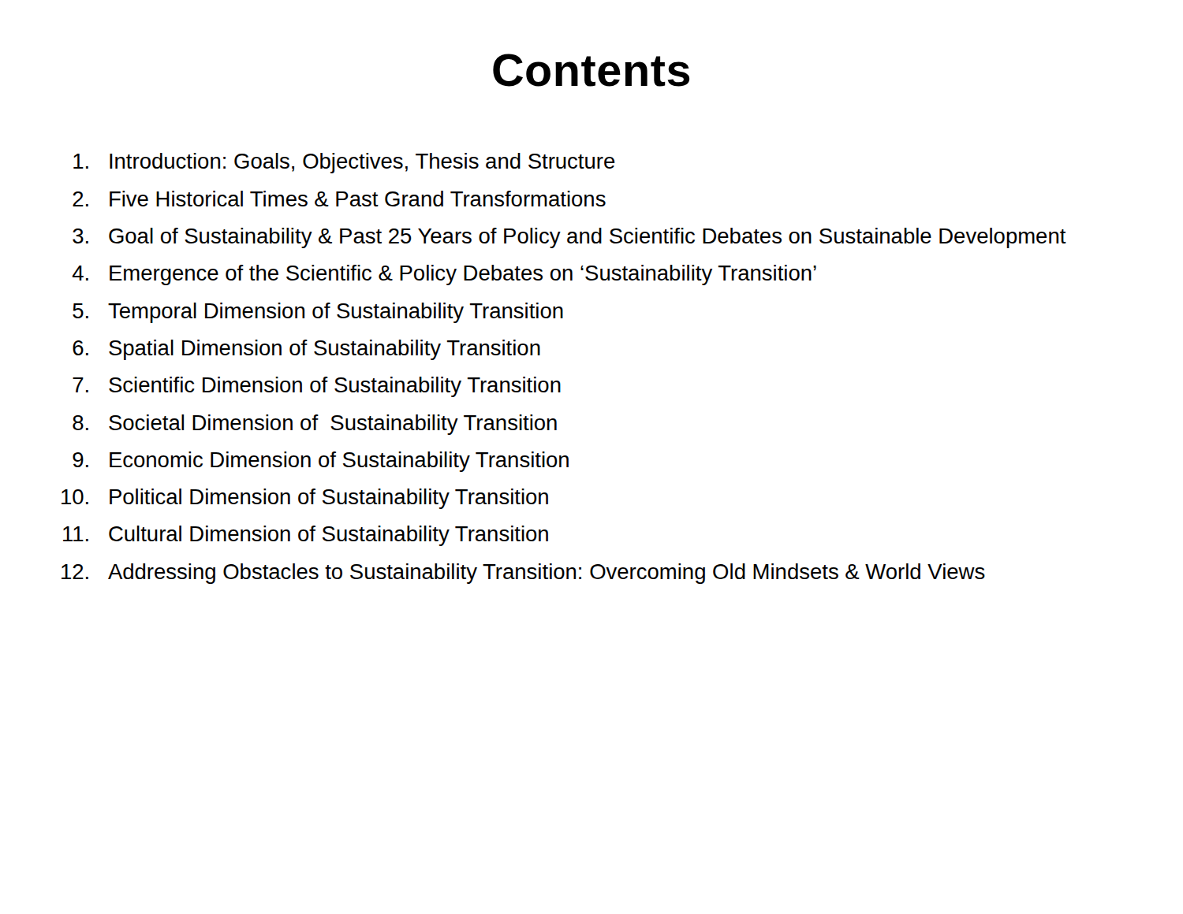Contents
Introduction: Goals, Objectives, Thesis and Structure
Five Historical Times & Past Grand Transformations
Goal of Sustainability & Past 25 Years of Policy and Scientific Debates on Sustainable Development
Emergence of the Scientific & Policy Debates on ‘Sustainability Transition’
Temporal Dimension of Sustainability Transition
Spatial Dimension of Sustainability Transition
Scientific Dimension of Sustainability Transition
Societal Dimension of Sustainability Transition
Economic Dimension of Sustainability Transition
Political Dimension of Sustainability Transition
Cultural Dimension of Sustainability Transition
Addressing Obstacles to Sustainability Transition: Overcoming Old Mindsets & World Views